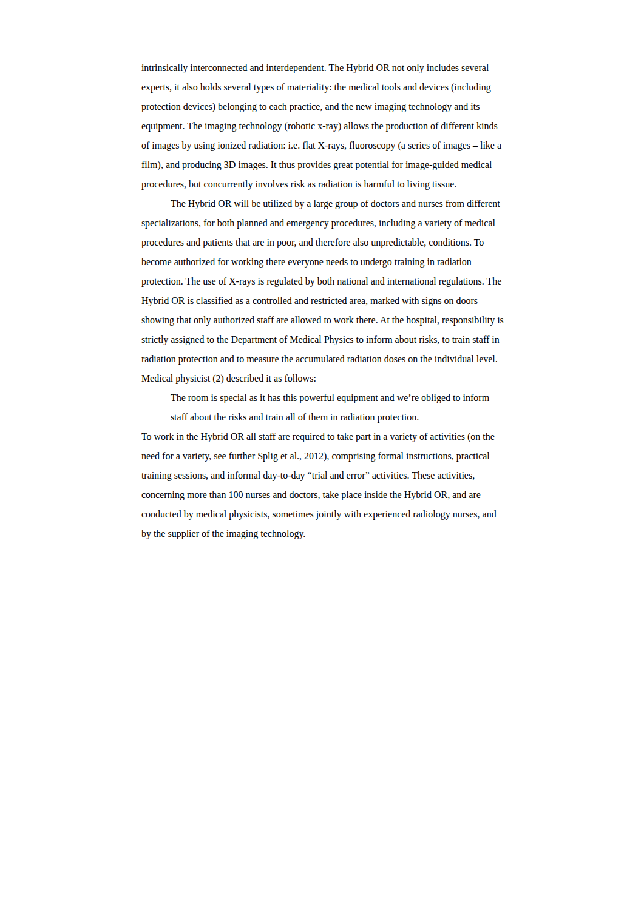intrinsically interconnected and interdependent. The Hybrid OR not only includes several experts, it also holds several types of materiality: the medical tools and devices (including protection devices) belonging to each practice, and the new imaging technology and its equipment. The imaging technology (robotic x-ray) allows the production of different kinds of images by using ionized radiation: i.e. flat X-rays, fluoroscopy (a series of images – like a film), and producing 3D images. It thus provides great potential for image-guided medical procedures, but concurrently involves risk as radiation is harmful to living tissue.
The Hybrid OR will be utilized by a large group of doctors and nurses from different specializations, for both planned and emergency procedures, including a variety of medical procedures and patients that are in poor, and therefore also unpredictable, conditions. To become authorized for working there everyone needs to undergo training in radiation protection. The use of X-rays is regulated by both national and international regulations. The Hybrid OR is classified as a controlled and restricted area, marked with signs on doors showing that only authorized staff are allowed to work there. At the hospital, responsibility is strictly assigned to the Department of Medical Physics to inform about risks, to train staff in radiation protection and to measure the accumulated radiation doses on the individual level. Medical physicist (2) described it as follows:
The room is special as it has this powerful equipment and we’re obliged to inform staff about the risks and train all of them in radiation protection.
To work in the Hybrid OR all staff are required to take part in a variety of activities (on the need for a variety, see further Splig et al., 2012), comprising formal instructions, practical training sessions, and informal day-to-day “trial and error” activities. These activities, concerning more than 100 nurses and doctors, take place inside the Hybrid OR, and are conducted by medical physicists, sometimes jointly with experienced radiology nurses, and by the supplier of the imaging technology.